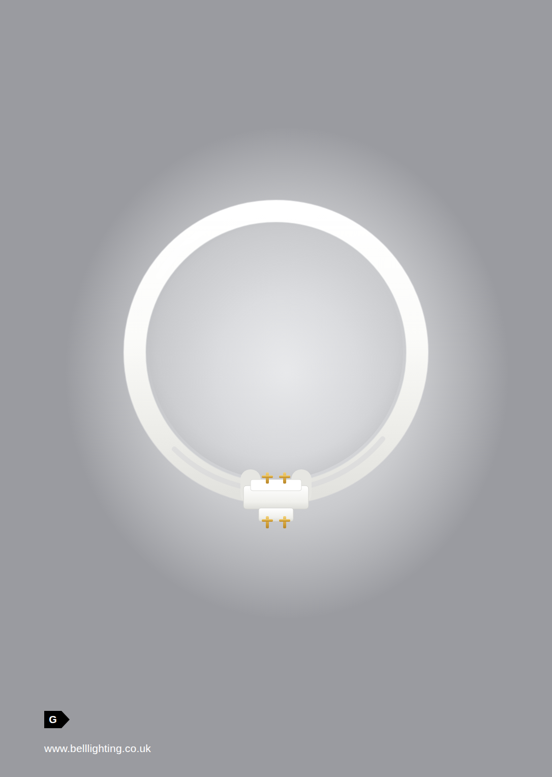CFL Lamps
426
BELL lighting
G
www.belllighting.co.uk